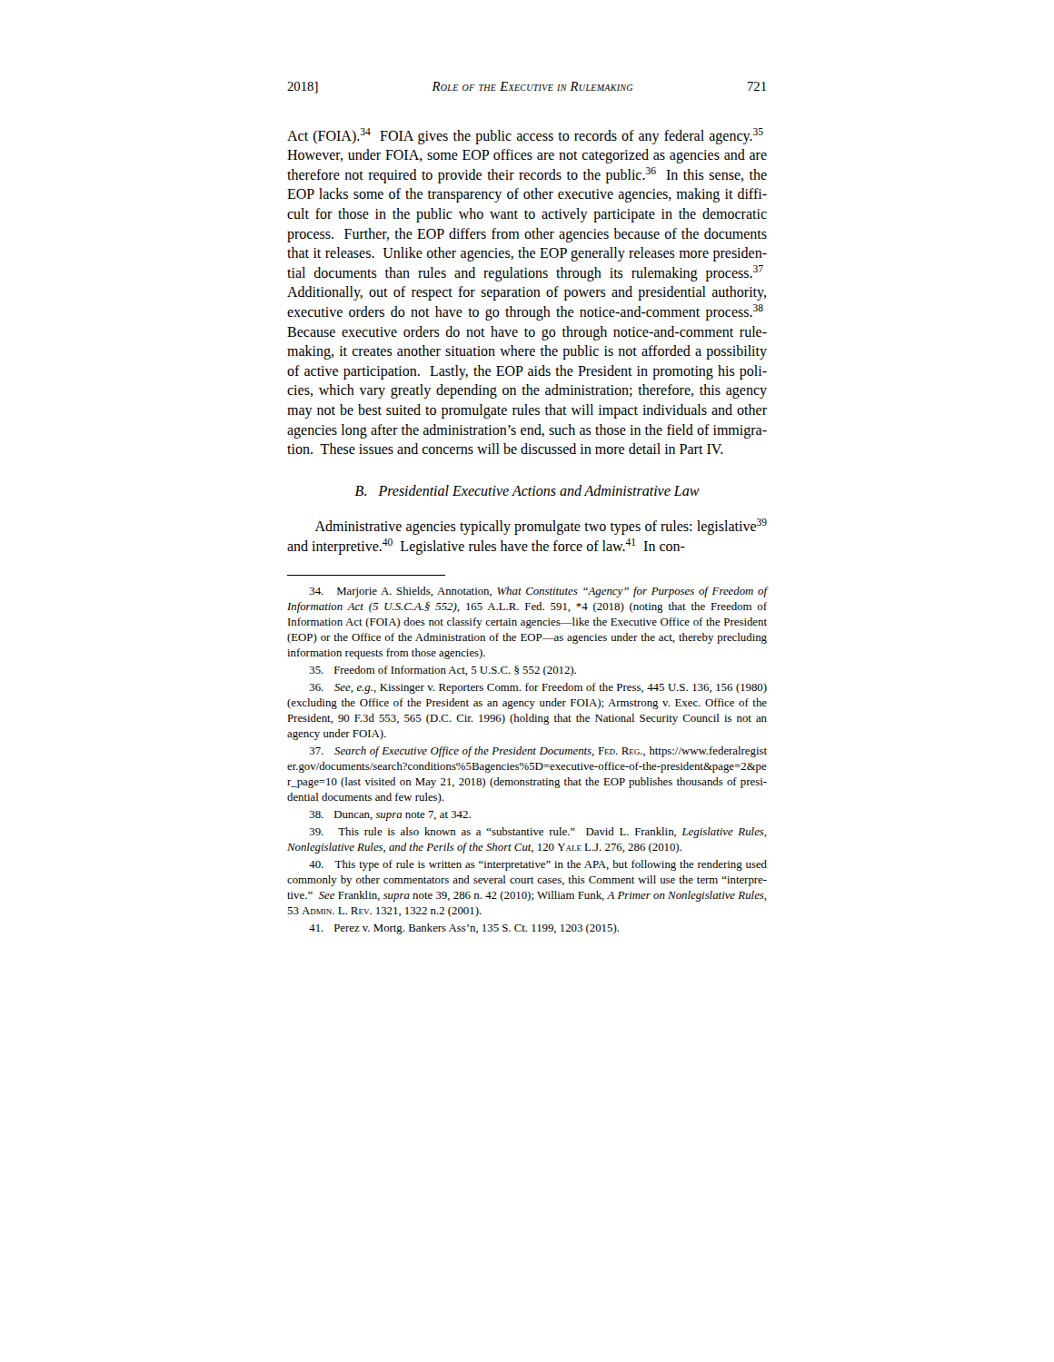2018] Role of the Executive in Rulemaking 721
Act (FOIA).34 FOIA gives the public access to records of any federal agency.35 However, under FOIA, some EOP offices are not categorized as agencies and are therefore not required to provide their records to the public.36 In this sense, the EOP lacks some of the transparency of other executive agencies, making it difficult for those in the public who want to actively participate in the democratic process. Further, the EOP differs from other agencies because of the documents that it releases. Unlike other agencies, the EOP generally releases more presidential documents than rules and regulations through its rulemaking process.37 Additionally, out of respect for separation of powers and presidential authority, executive orders do not have to go through the notice-and-comment process.38 Because executive orders do not have to go through notice-and-comment rulemaking, it creates another situation where the public is not afforded a possibility of active participation. Lastly, the EOP aids the President in promoting his policies, which vary greatly depending on the administration; therefore, this agency may not be best suited to promulgate rules that will impact individuals and other agencies long after the administration’s end, such as those in the field of immigration. These issues and concerns will be discussed in more detail in Part IV.
B. Presidential Executive Actions and Administrative Law
Administrative agencies typically promulgate two types of rules: legislative39 and interpretive.40 Legislative rules have the force of law.41 In con-
34. Marjorie A. Shields, Annotation, What Constitutes “Agency” for Purposes of Freedom of Information Act (5 U.S.C.A.§ 552), 165 A.L.R. Fed. 591, *4 (2018) (noting that the Freedom of Information Act (FOIA) does not classify certain agencies—like the Executive Office of the President (EOP) or the Office of the Administration of the EOP—as agencies under the act, thereby precluding information requests from those agencies).
35. Freedom of Information Act, 5 U.S.C. § 552 (2012).
36. See, e.g., Kissinger v. Reporters Comm. for Freedom of the Press, 445 U.S. 136, 156 (1980) (excluding the Office of the President as an agency under FOIA); Armstrong v. Exec. Office of the President, 90 F.3d 553, 565 (D.C. Cir. 1996) (holding that the National Security Council is not an agency under FOIA).
37. Search of Executive Office of the President Documents, Fed. Reg., https://www.federal­register.gov/documents/search?conditions%5Bagencies%5D=executive-office-of-the-president&page=2&per_page=10 (last visited on May 21, 2018) (demonstrating that the EOP publishes thousands of presidential documents and few rules).
38. Duncan, supra note 7, at 342.
39. This rule is also known as a “substantive rule.” David L. Franklin, Legislative Rules, Nonlegislative Rules, and the Perils of the Short Cut, 120 Yale L.J. 276, 286 (2010).
40. This type of rule is written as “interpretative” in the APA, but following the rendering used commonly by other commentators and several court cases, this Comment will use the term “interpretive.” See Franklin, supra note 39, 286 n. 42 (2010); William Funk, A Primer on Nonlegislative Rules, 53 Admin. L. Rev. 1321, 1322 n.2 (2001).
41. Perez v. Mortg. Bankers Ass’n, 135 S. Ct. 1199, 1203 (2015).